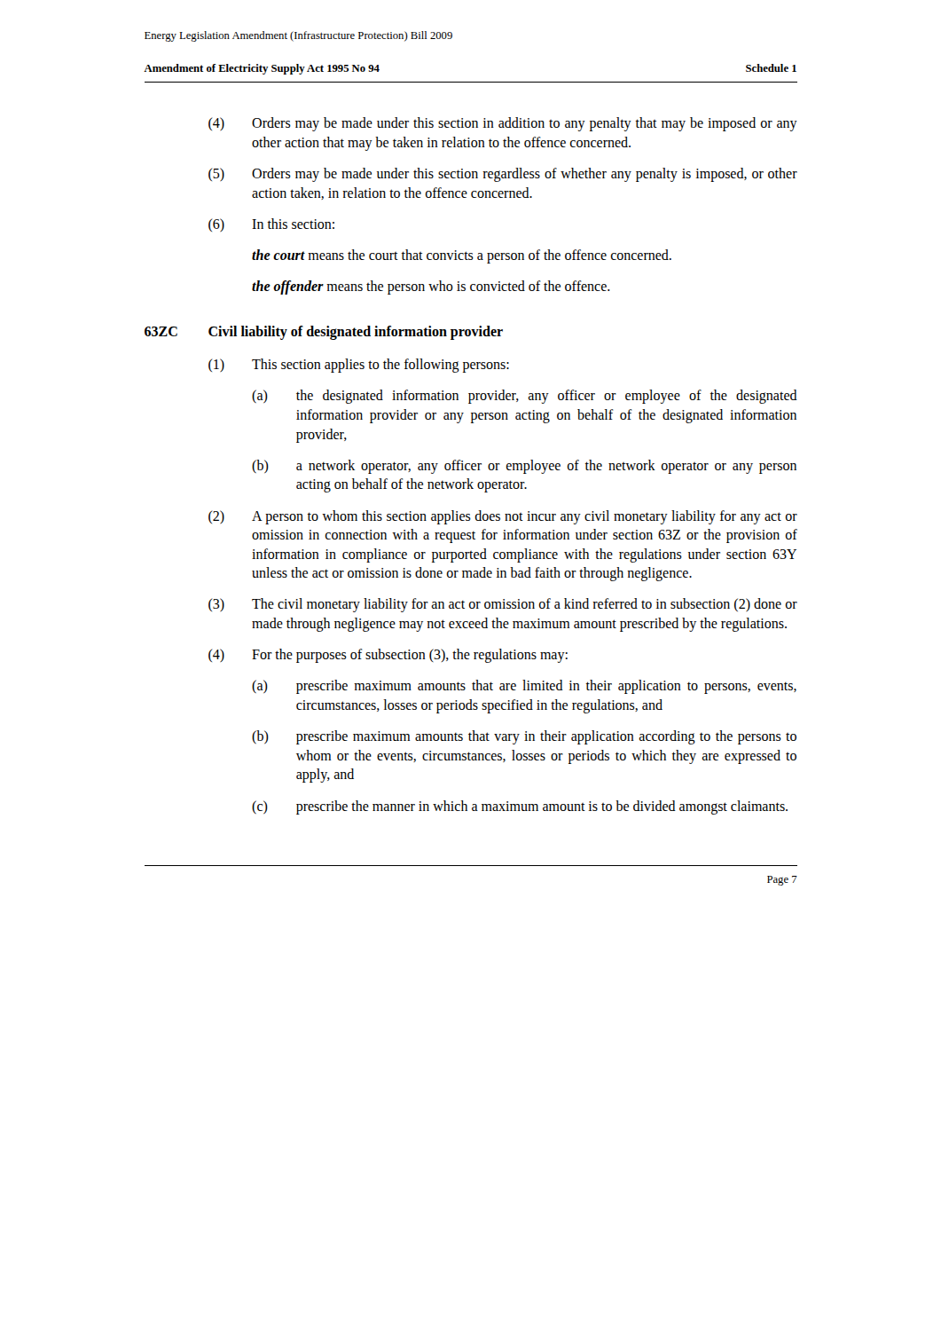Energy Legislation Amendment (Infrastructure Protection) Bill 2009
Amendment of Electricity Supply Act 1995 No 94 Schedule 1
(4) Orders may be made under this section in addition to any penalty that may be imposed or any other action that may be taken in relation to the offence concerned.
(5) Orders may be made under this section regardless of whether any penalty is imposed, or other action taken, in relation to the offence concerned.
(6) In this section:
the court means the court that convicts a person of the offence concerned.
the offender means the person who is convicted of the offence.
63ZC Civil liability of designated information provider
(1) This section applies to the following persons:
(a) the designated information provider, any officer or employee of the designated information provider or any person acting on behalf of the designated information provider,
(b) a network operator, any officer or employee of the network operator or any person acting on behalf of the network operator.
(2) A person to whom this section applies does not incur any civil monetary liability for any act or omission in connection with a request for information under section 63Z or the provision of information in compliance or purported compliance with the regulations under section 63Y unless the act or omission is done or made in bad faith or through negligence.
(3) The civil monetary liability for an act or omission of a kind referred to in subsection (2) done or made through negligence may not exceed the maximum amount prescribed by the regulations.
(4) For the purposes of subsection (3), the regulations may:
(a) prescribe maximum amounts that are limited in their application to persons, events, circumstances, losses or periods specified in the regulations, and
(b) prescribe maximum amounts that vary in their application according to the persons to whom or the events, circumstances, losses or periods to which they are expressed to apply, and
(c) prescribe the manner in which a maximum amount is to be divided amongst claimants.
Page 7